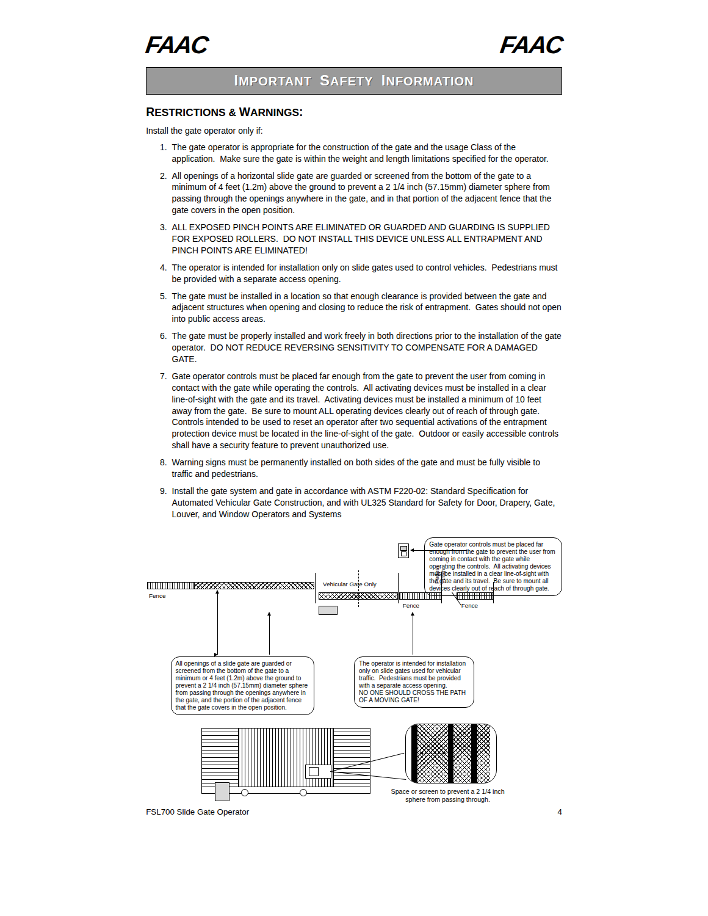FAAC
FAAC
IMPORTANT SAFETY INFORMATION
RESTRICTIONS & WARNINGS:
Install the gate operator only if:
The gate operator is appropriate for the construction of the gate and the usage Class of the application. Make sure the gate is within the weight and length limitations specified for the operator.
All openings of a horizontal slide gate are guarded or screened from the bottom of the gate to a minimum of 4 feet (1.2m) above the ground to prevent a 2 1/4 inch (57.15mm) diameter sphere from passing through the openings anywhere in the gate, and in that portion of the adjacent fence that the gate covers in the open position.
ALL EXPOSED PINCH POINTS ARE ELIMINATED OR GUARDED AND GUARDING IS SUPPLIED FOR EXPOSED ROLLERS. DO NOT INSTALL THIS DEVICE UNLESS ALL ENTRAPMENT AND PINCH POINTS ARE ELIMINATED!
The operator is intended for installation only on slide gates used to control vehicles. Pedestrians must be provided with a separate access opening.
The gate must be installed in a location so that enough clearance is provided between the gate and adjacent structures when opening and closing to reduce the risk of entrapment. Gates should not open into public access areas.
The gate must be properly installed and work freely in both directions prior to the installation of the gate operator. DO NOT REDUCE REVERSING SENSITIVITY TO COMPENSATE FOR A DAMAGED GATE.
Gate operator controls must be placed far enough from the gate to prevent the user from coming in contact with the gate while operating the controls. All activating devices must be installed in a clear line-of-sight with the gate and its travel. Activating devices must be installed a minimum of 10 feet away from the gate. Be sure to mount ALL operating devices clearly out of reach of through gate. Controls intended to be used to reset an operator after two sequential activations of the entrapment protection device must be located in the line-of-sight of the gate. Outdoor or easily accessible controls shall have a security feature to prevent unauthorized use.
Warning signs must be permanently installed on both sides of the gate and must be fully visible to traffic and pedestrians.
Install the gate system and gate in accordance with ASTM F220-02: Standard Specification for Automated Vehicular Gate Construction, and with UL325 Standard for Safety for Door, Drapery, Gate, Louver, and Window Operators and Systems
Gate operator controls must be placed far enough from the gate to prevent the user from coming in contact with the gate while operating the controls. All activating devices must be installed in a clear line-of-sight with the gate and its travel. Be sure to mount all devices clearly out of reach of through gate.
Fence
Vehicular Gate Only
Fence
Pedes-
trian
Fence
All openings of a slide gate are guarded or screened from the bottom of the gate to a minimum or 4 feet (1.2m) above the ground to prevent a 2 1/4 inch (57.15mm) diameter sphere from passing through the openings anywhere in the gate, and the portion of the adjacent fence that the gate covers in the open position.
The operator is intended for installation only on slide gates used for vehicular traffic. Pedestrians must be provided with a separate access opening.
NO ONE SHOULD CROSS THE PATH OF A MOVING GATE!
Space or screen to prevent a 2 1/4 inch
sphere from passing through.
FSL700 Slide Gate Operator 4